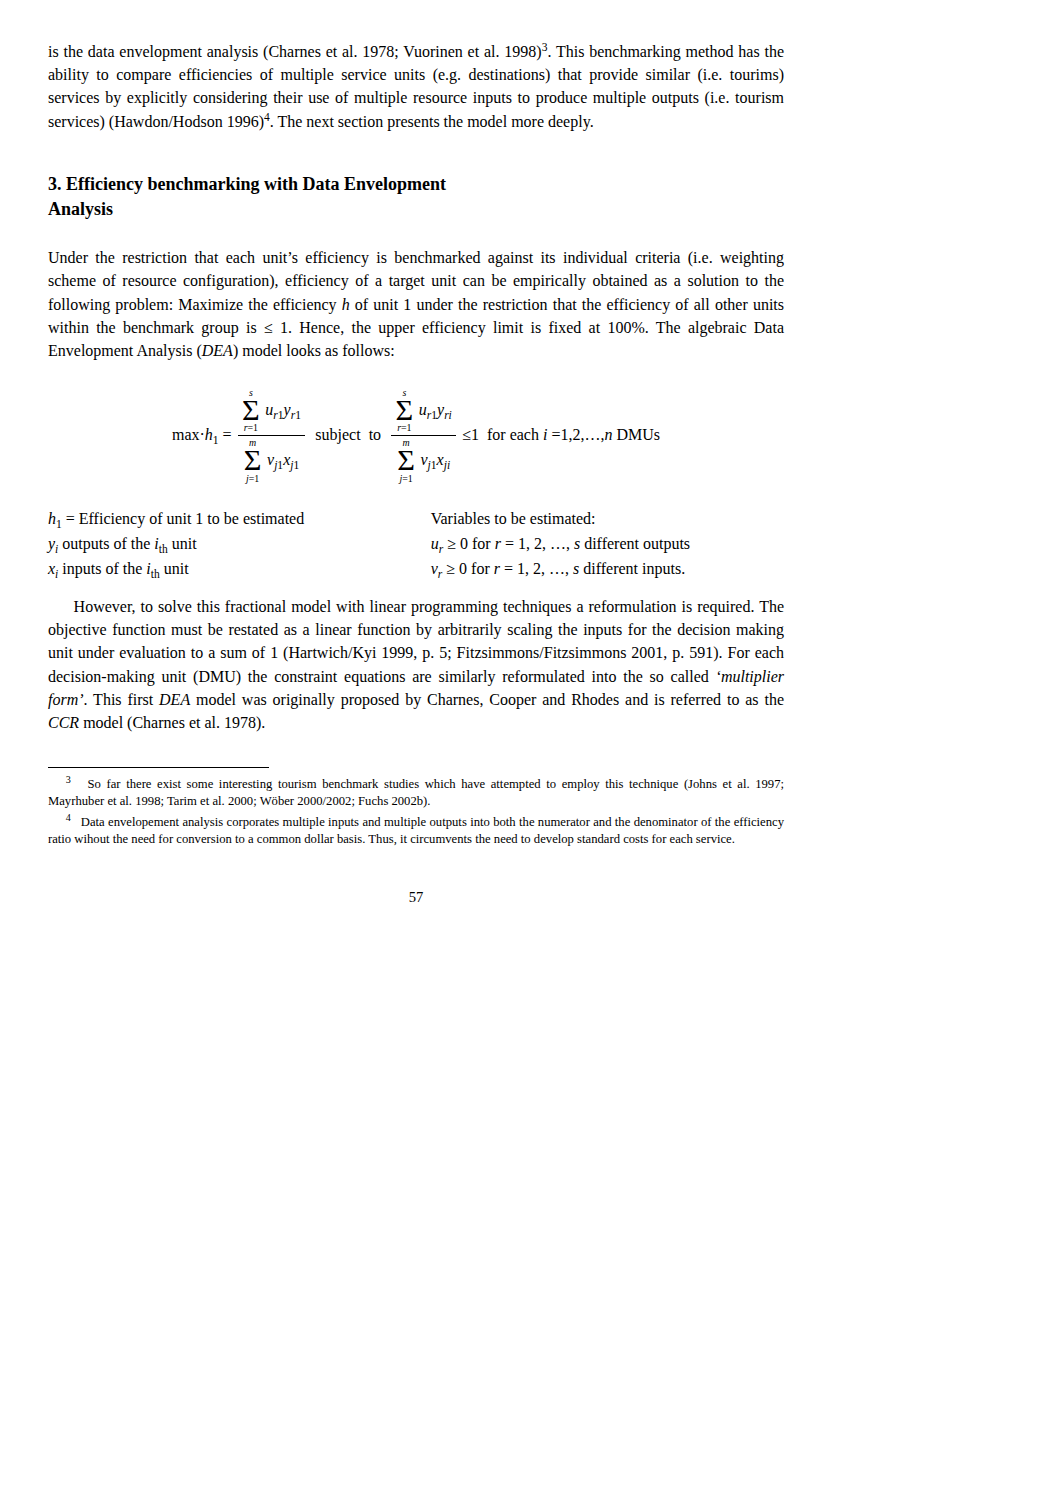is the data envelopment analysis (Charnes et al. 1978; Vuorinen et al. 1998)3. This benchmarking method has the ability to compare efficiencies of multiple service units (e.g. destinations) that provide similar (i.e. tourims) services by explicitly considering their use of multiple resource inputs to produce multiple outputs (i.e. tourism services) (Hawdon/Hodson 1996)4. The next section presents the model more deeply.
3. Efficiency benchmarking with Data Envelopment
Analysis
Under the restriction that each unit’s efficiency is benchmarked against its individual criteria (i.e. weighting scheme of resource configuration), efficiency of a target unit can be empirically obtained as a solution to the following problem: Maximize the efficiency h of unit 1 under the restriction that the efficiency of all other units within the benchmark group is ≤ 1. Hence, the upper efficiency limit is fixed at 100%. The algebraic Data Envelopment Analysis (DEA) model looks as follows:
max·h 1 = sΣr=1 ur 1 yr 1 mΣj=1 vj 1 xj 1 subject to sΣr=1 ur 1 yri mΣj=1 vj 1 xji ≤1 for each i =1,2,…,n DMUs
| h 1 = Efficiency of unit 1 to be estimated | Variables to be estimated: |
| y i outputs of the i th unit | u r ≥ 0 for r = 1, 2, …, s different outputs |
| x i inputs of the i th unit | v r ≥ 0 for r = 1, 2, …, s different inputs. |
However, to solve this fractional model with linear programming techniques a reformulation is required. The objective function must be restated as a linear function by arbitrarily scaling the inputs for the decision making unit under evaluation to a sum of 1 (Hartwich/Kyi 1999, p. 5; Fitzsimmons/Fitzsimmons 2001, p. 591). For each decision-making unit (DMU) the constraint equations are similarly reformulated into the so called ‘multiplier form’. This first DEA model was originally proposed by Charnes, Cooper and Rhodes and is referred to as the CCR model (Charnes et al. 1978).
3 So far there exist some interesting tourism benchmark studies which have attempted to employ this technique (Johns et al. 1997; Mayrhuber et al. 1998; Tarim et al. 2000; Wöber 2000/2002; Fuchs 2002b).
4 Data envelopement analysis corporates multiple inputs and multiple outputs into both the numerator and the denominator of the efficiency ratio wihout the need for conversion to a common dollar basis. Thus, it circumvents the need to develop standard costs for each service.
57